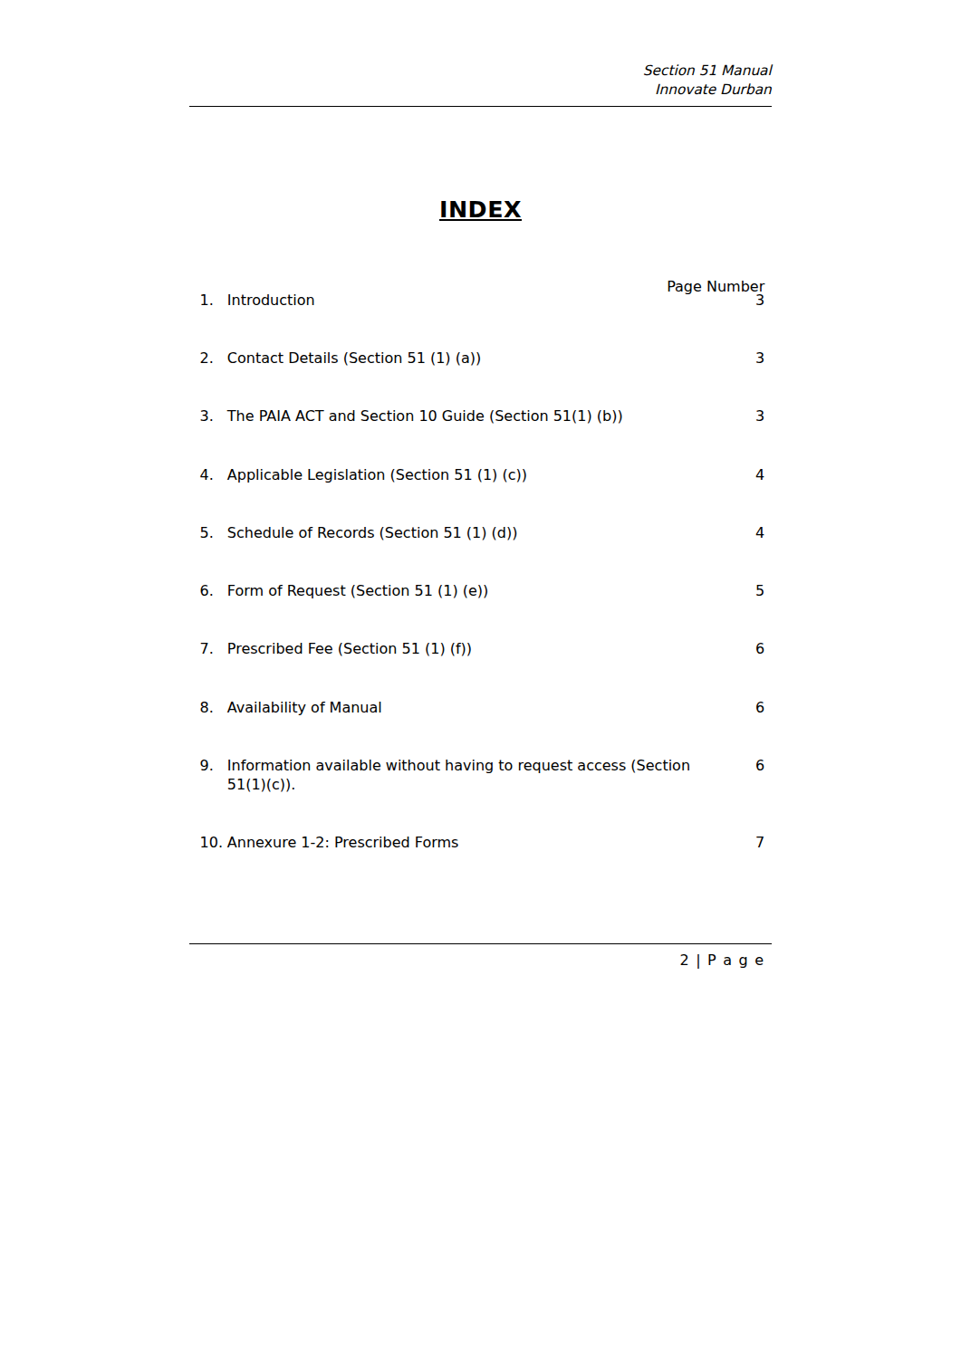Section 51 Manual
Innovate Durban
INDEX
Page Number
Introduction 3
Contact Details (Section 51 (1) (a)) 3
The PAIA ACT and Section 10 Guide (Section 51(1) (b)) 3
Applicable Legislation (Section 51 (1) (c)) 4
Schedule of Records (Section 51 (1) (d)) 4
Form of Request (Section 51 (1) (e)) 5
Prescribed Fee (Section 51 (1) (f)) 6
Availability of Manual 6
Information available without having to request access (Section 51(1)(c)). 6
Annexure 1-2: Prescribed Forms 7
2 | P a g e